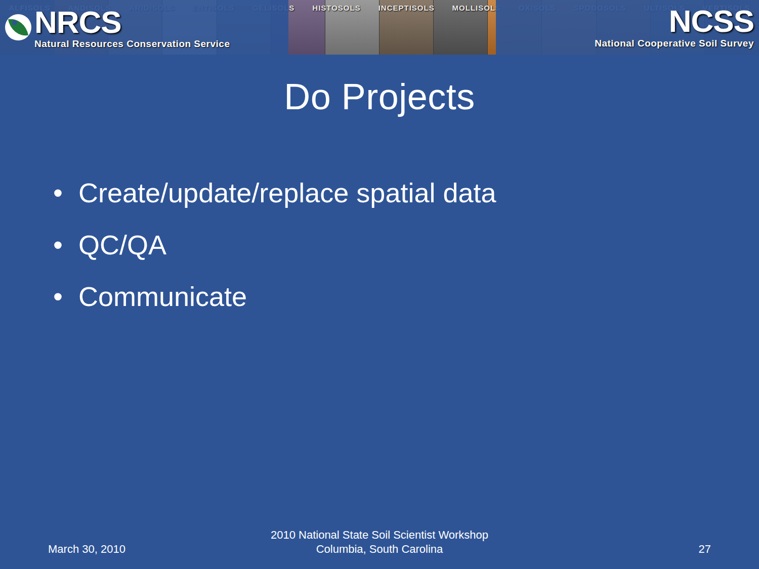ALFISOLS ANDISOLS ARIDISOLS ENTISOLS GELISOLS HISTOSOLS INCEPTISOLS MOLLISOLS OXISOLS SPODOSOLS ULTISOLS VERTISOLS
NRCS Natural Resources Conservation Service
NCSS National Cooperative Soil Survey
Do Projects
Create/update/replace spatial data
QC/QA
Communicate
March 30, 2010
2010 National State Soil Scientist Workshop
Columbia, South Carolina
27